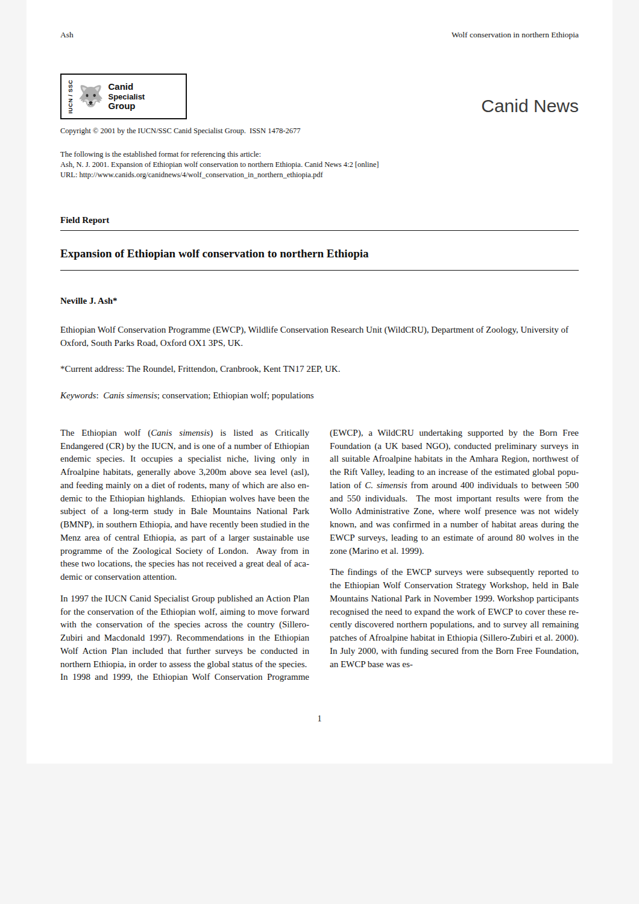Ash Wolf conservation in northern Ethiopia
IUCN / SSC
🐺
Canid
Specialist
Group
Canid News
Copyright © 2001 by the IUCN/SSC Canid Specialist Group. ISSN 1478-2677
The following is the established format for referencing this article:
Ash, N. J. 2001. Expansion of Ethiopian wolf conservation to northern Ethiopia. Canid News 4:2 [online]
URL: http://www.canids.org/canidnews/4/wolf_conservation_in_northern_ethiopia.pdf
Field Report
Expansion of Ethiopian wolf conservation to northern Ethiopia
Neville J. Ash*
Ethiopian Wolf Conservation Programme (EWCP), Wildlife Conservation Research Unit (WildCRU), Department of Zoology, University of Oxford, South Parks Road, Oxford OX1 3PS, UK.
*Current address: The Roundel, Frittendon, Cranbrook, Kent TN17 2EP, UK.
Keywords: Canis simensis; conservation; Ethiopian wolf; populations
The Ethiopian wolf (Canis simensis) is listed as Critically Endangered (CR) by the IUCN, and is one of a number of Ethiopian endemic species. It occupies a specialist niche, living only in Afroalpine habitats, generally above 3,200m above sea level (asl), and feeding mainly on a diet of rodents, many of which are also endemic to the Ethiopian highlands. Ethiopian wolves have been the subject of a long-term study in Bale Mountains National Park (BMNP), in southern Ethiopia, and have recently been studied in the Menz area of central Ethiopia, as part of a larger sustainable use programme of the Zoological Society of London. Away from in these two locations, the species has not received a great deal of academic or conservation attention.
In 1997 the IUCN Canid Specialist Group published an Action Plan for the conservation of the Ethiopian wolf, aiming to move forward with the conservation of the species across the country (Sillero-Zubiri and Macdonald 1997). Recommendations in the Ethiopian Wolf Action Plan included that further surveys be conducted in northern Ethiopia, in order to assess the global status of the species. In 1998 and 1999, the Ethiopian Wolf Conservation Programme (EWCP), a WildCRU undertaking supported by the Born Free Foundation (a UK based NGO), conducted preliminary surveys in all suitable Afroalpine habitats in the Amhara Region, northwest of the Rift Valley, leading to an increase of the estimated global population of C. simensis from around 400 individuals to between 500 and 550 individuals. The most important results were from the Wollo Administrative Zone, where wolf presence was not widely known, and was confirmed in a number of habitat areas during the EWCP surveys, leading to an estimate of around 80 wolves in the zone (Marino et al. 1999).
The findings of the EWCP surveys were subsequently reported to the Ethiopian Wolf Conservation Strategy Workshop, held in Bale Mountains National Park in November 1999. Workshop participants recognised the need to expand the work of EWCP to cover these recently discovered northern populations, and to survey all remaining patches of Afroalpine habitat in Ethiopia (Sillero-Zubiri et al. 2000). In July 2000, with funding secured from the Born Free Foundation, an EWCP base was es-
1